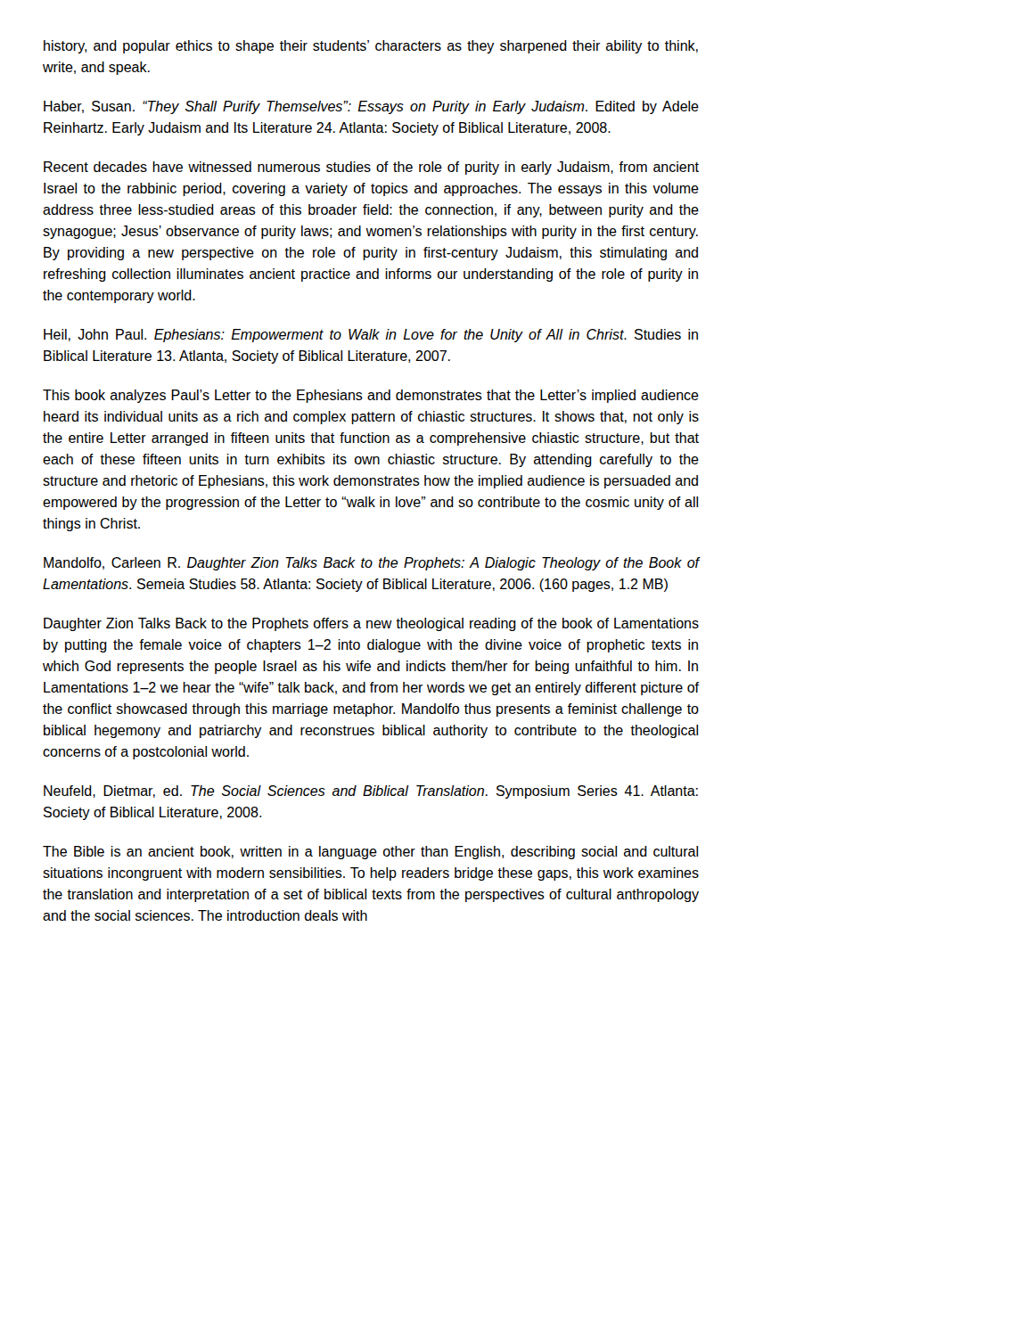history, and popular ethics to shape their students’ characters as they sharpened their ability to think, write, and speak.
Haber, Susan. “They Shall Purify Themselves”: Essays on Purity in Early Judaism. Edited by Adele Reinhartz. Early Judaism and Its Literature 24. Atlanta: Society of Biblical Literature, 2008.
Recent decades have witnessed numerous studies of the role of purity in early Judaism, from ancient Israel to the rabbinic period, covering a variety of topics and approaches. The essays in this volume address three less-studied areas of this broader field: the connection, if any, between purity and the synagogue; Jesus’ observance of purity laws; and women’s relationships with purity in the first century. By providing a new perspective on the role of purity in first-century Judaism, this stimulating and refreshing collection illuminates ancient practice and informs our understanding of the role of purity in the contemporary world.
Heil, John Paul. Ephesians: Empowerment to Walk in Love for the Unity of All in Christ. Studies in Biblical Literature 13. Atlanta, Society of Biblical Literature, 2007.
This book analyzes Paul’s Letter to the Ephesians and demonstrates that the Letter’s implied audience heard its individual units as a rich and complex pattern of chiastic structures. It shows that, not only is the entire Letter arranged in fifteen units that function as a comprehensive chiastic structure, but that each of these fifteen units in turn exhibits its own chiastic structure. By attending carefully to the structure and rhetoric of Ephesians, this work demonstrates how the implied audience is persuaded and empowered by the progression of the Letter to “walk in love” and so contribute to the cosmic unity of all things in Christ.
Mandolfo, Carleen R. Daughter Zion Talks Back to the Prophets: A Dialogic Theology of the Book of Lamentations. Semeia Studies 58. Atlanta: Society of Biblical Literature, 2006. (160 pages, 1.2 MB)
Daughter Zion Talks Back to the Prophets offers a new theological reading of the book of Lamentations by putting the female voice of chapters 1–2 into dialogue with the divine voice of prophetic texts in which God represents the people Israel as his wife and indicts them/her for being unfaithful to him. In Lamentations 1–2 we hear the “wife” talk back, and from her words we get an entirely different picture of the conflict showcased through this marriage metaphor. Mandolfo thus presents a feminist challenge to biblical hegemony and patriarchy and reconstrues biblical authority to contribute to the theological concerns of a postcolonial world.
Neufeld, Dietmar, ed. The Social Sciences and Biblical Translation. Symposium Series 41. Atlanta: Society of Biblical Literature, 2008.
The Bible is an ancient book, written in a language other than English, describing social and cultural situations incongruent with modern sensibilities. To help readers bridge these gaps, this work examines the translation and interpretation of a set of biblical texts from the perspectives of cultural anthropology and the social sciences. The introduction deals with